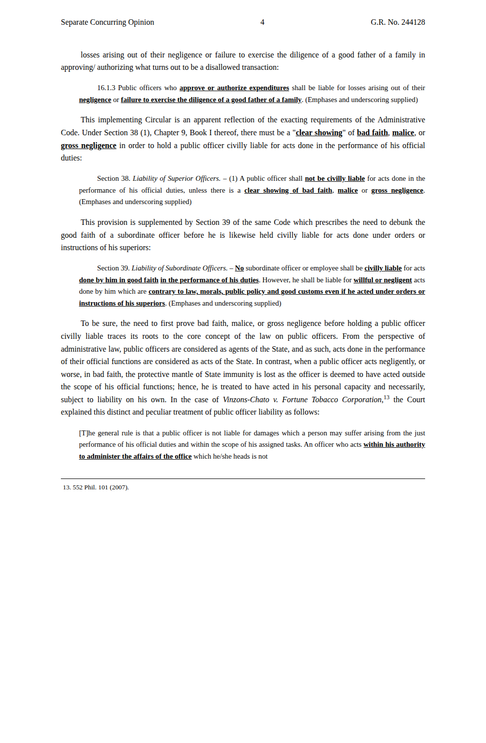Separate Concurring Opinion
4
G.R. No. 244128
losses arising out of their negligence or failure to exercise the diligence of a good father of a family in approving/ authorizing what turns out to be a disallowed transaction:
16.1.3 Public officers who approve or authorize expenditures shall be liable for losses arising out of their negligence or failure to exercise the diligence of a good father of a family. (Emphases and underscoring supplied)
This implementing Circular is an apparent reflection of the exacting requirements of the Administrative Code. Under Section 38 (1), Chapter 9, Book I thereof, there must be a "clear showing" of bad faith, malice, or gross negligence in order to hold a public officer civilly liable for acts done in the performance of his official duties:
Section 38. Liability of Superior Officers. – (1) A public officer shall not be civilly liable for acts done in the performance of his official duties, unless there is a clear showing of bad faith, malice or gross negligence. (Emphases and underscoring supplied)
This provision is supplemented by Section 39 of the same Code which prescribes the need to debunk the good faith of a subordinate officer before he is likewise held civilly liable for acts done under orders or instructions of his superiors:
Section 39. Liability of Subordinate Officers. – No subordinate officer or employee shall be civilly liable for acts done by him in good faith in the performance of his duties. However, he shall be liable for willful or negligent acts done by him which are contrary to law, morals, public policy and good customs even if he acted under orders or instructions of his superiors. (Emphases and underscoring supplied)
To be sure, the need to first prove bad faith, malice, or gross negligence before holding a public officer civilly liable traces its roots to the core concept of the law on public officers. From the perspective of administrative law, public officers are considered as agents of the State, and as such, acts done in the performance of their official functions are considered as acts of the State. In contrast, when a public officer acts negligently, or worse, in bad faith, the protective mantle of State immunity is lost as the officer is deemed to have acted outside the scope of his official functions; hence, he is treated to have acted in his personal capacity and necessarily, subject to liability on his own. In the case of Vinzons-Chato v. Fortune Tobacco Corporation,13 the Court explained this distinct and peculiar treatment of public officer liability as follows:
[T]he general rule is that a public officer is not liable for damages which a person may suffer arising from the just performance of his official duties and within the scope of his assigned tasks. An officer who acts within his authority to administer the affairs of the office which he/she heads is not
552 Phil. 101 (2007).